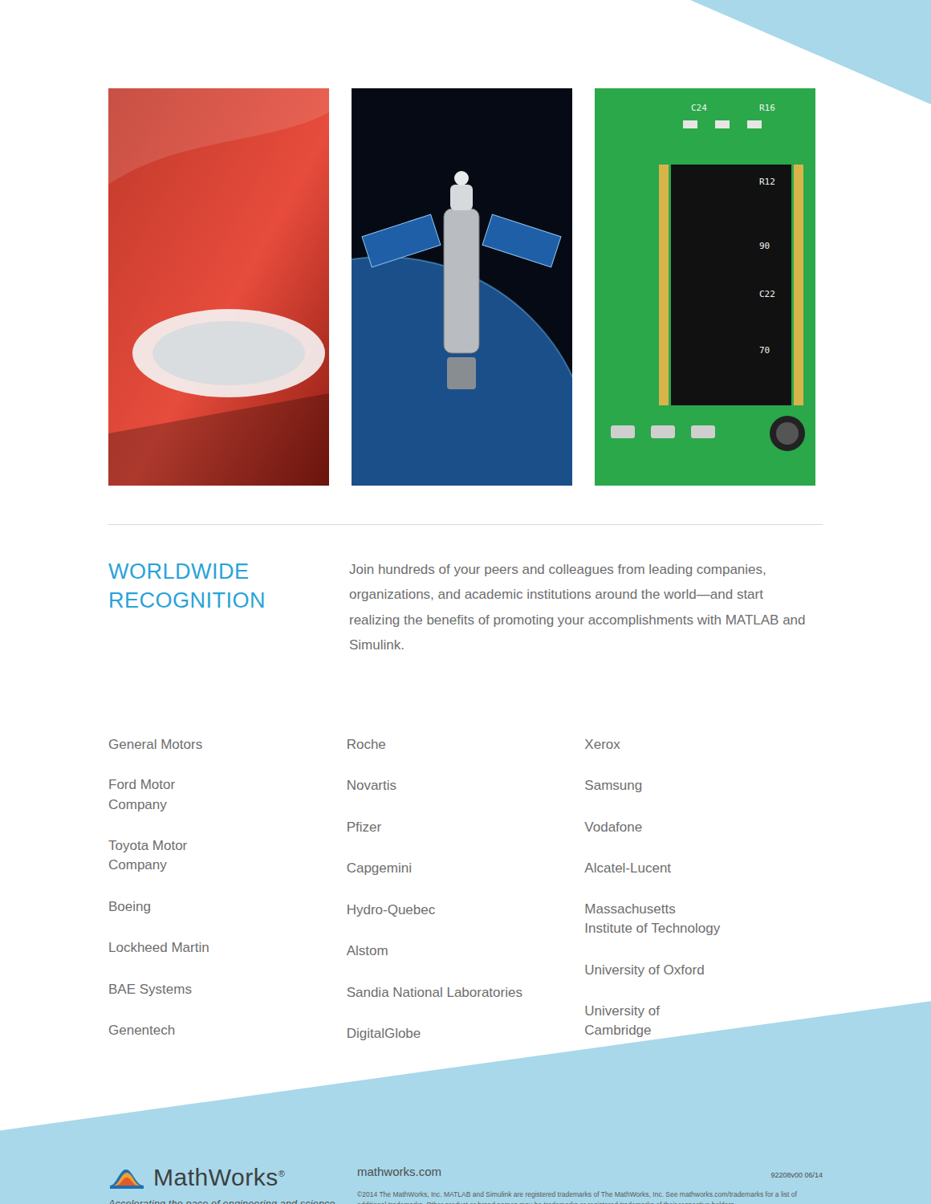Worldwide
Recognition
Join hundreds of your peers and colleagues from leading companies, organizations, and academic institutions around the world—and start realizing the benefits of promoting your accomplishments with MATLAB and Simulink.
General Motors
Ford Motor
Company
Toyota Motor
Company
Boeing
Lockheed Martin
BAE Systems
Genentech
Roche
Novartis
Pfizer
Capgemini
Hydro-Quebec
Alstom
Sandia National Laboratories
DigitalGlobe
Xerox
Samsung
Vodafone
Alcatel-Lucent
Massachusetts
Institute of Technology
University of Oxford
University of
Cambridge
MathWorks®
Accelerating the pace of engineering and science
mathworks.com
©2014 The MathWorks, Inc. MATLAB and Simulink are registered trademarks of The MathWorks, Inc. See mathworks.com/trademarks for a list of additional trademarks. Other product or brand names may be trademarks or registered trademarks of their respective holders.
92208v00 06/14